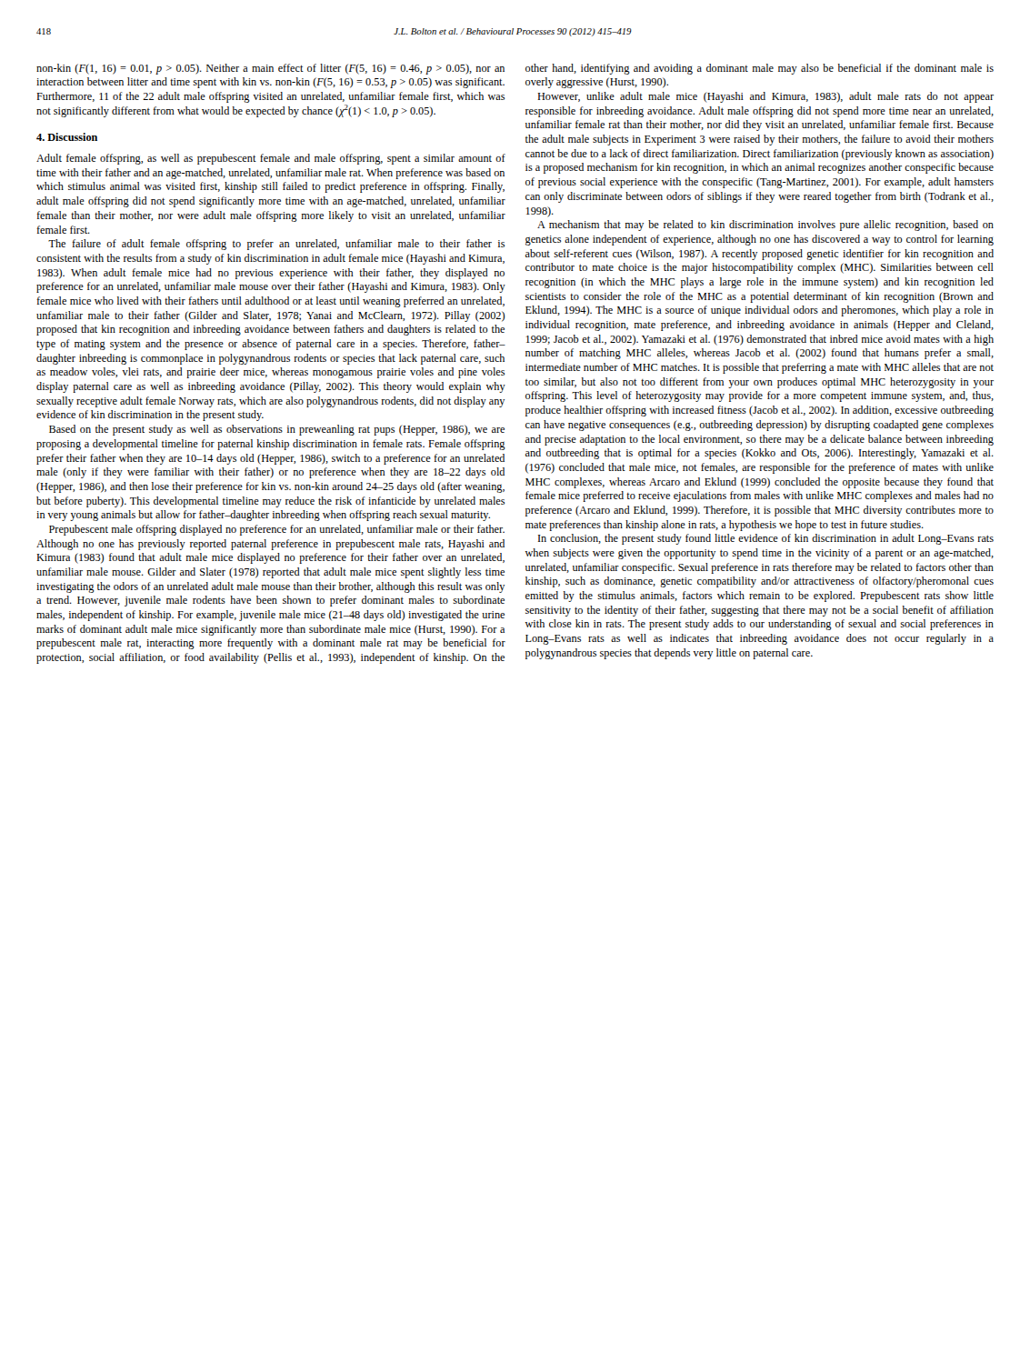418 J.L. Bolton et al. / Behavioural Processes 90 (2012) 415–419
non-kin (F(1, 16) = 0.01, p > 0.05). Neither a main effect of litter (F(5, 16) = 0.46, p > 0.05), nor an interaction between litter and time spent with kin vs. non-kin (F(5, 16) = 0.53, p > 0.05) was significant. Furthermore, 11 of the 22 adult male offspring visited an unrelated, unfamiliar female first, which was not significantly different from what would be expected by chance (χ2(1) < 1.0, p > 0.05).
4. Discussion
Adult female offspring, as well as prepubescent female and male offspring, spent a similar amount of time with their father and an age-matched, unrelated, unfamiliar male rat. When preference was based on which stimulus animal was visited first, kinship still failed to predict preference in offspring. Finally, adult male offspring did not spend significantly more time with an age-matched, unrelated, unfamiliar female than their mother, nor were adult male offspring more likely to visit an unrelated, unfamiliar female first.
The failure of adult female offspring to prefer an unrelated, unfamiliar male to their father is consistent with the results from a study of kin discrimination in adult female mice (Hayashi and Kimura, 1983). When adult female mice had no previous experience with their father, they displayed no preference for an unrelated, unfamiliar male mouse over their father (Hayashi and Kimura, 1983). Only female mice who lived with their fathers until adulthood or at least until weaning preferred an unrelated, unfamiliar male to their father (Gilder and Slater, 1978; Yanai and McClearn, 1972). Pillay (2002) proposed that kin recognition and inbreeding avoidance between fathers and daughters is related to the type of mating system and the presence or absence of paternal care in a species. Therefore, father–daughter inbreeding is commonplace in polygynandrous rodents or species that lack paternal care, such as meadow voles, vlei rats, and prairie deer mice, whereas monogamous prairie voles and pine voles display paternal care as well as inbreeding avoidance (Pillay, 2002). This theory would explain why sexually receptive adult female Norway rats, which are also polygynandrous rodents, did not display any evidence of kin discrimination in the present study.
Based on the present study as well as observations in preweanling rat pups (Hepper, 1986), we are proposing a developmental timeline for paternal kinship discrimination in female rats. Female offspring prefer their father when they are 10–14 days old (Hepper, 1986), switch to a preference for an unrelated male (only if they were familiar with their father) or no preference when they are 18–22 days old (Hepper, 1986), and then lose their preference for kin vs. non-kin around 24–25 days old (after weaning, but before puberty). This developmental timeline may reduce the risk of infanticide by unrelated males in very young animals but allow for father–daughter inbreeding when offspring reach sexual maturity.
Prepubescent male offspring displayed no preference for an unrelated, unfamiliar male or their father. Although no one has previously reported paternal preference in prepubescent male rats, Hayashi and Kimura (1983) found that adult male mice displayed no preference for their father over an unrelated, unfamiliar male mouse. Gilder and Slater (1978) reported that adult male mice spent slightly less time investigating the odors of an unrelated adult male mouse than their brother, although this result was only a trend. However, juvenile male rodents have been shown to prefer dominant males to subordinate males, independent of kinship. For example, juvenile male mice (21–48 days old) investigated the urine marks of dominant adult male mice significantly more than subordinate male mice (Hurst, 1990). For a prepubescent male rat, interacting more frequently with a dominant male rat may be beneficial for protection, social affiliation, or food availability (Pellis et al., 1993), independent of kinship. On the other hand, identifying and avoiding a dominant male may also be beneficial if the dominant male is overly aggressive (Hurst, 1990).
However, unlike adult male mice (Hayashi and Kimura, 1983), adult male rats do not appear responsible for inbreeding avoidance. Adult male offspring did not spend more time near an unrelated, unfamiliar female rat than their mother, nor did they visit an unrelated, unfamiliar female first. Because the adult male subjects in Experiment 3 were raised by their mothers, the failure to avoid their mothers cannot be due to a lack of direct familiarization. Direct familiarization (previously known as association) is a proposed mechanism for kin recognition, in which an animal recognizes another conspecific because of previous social experience with the conspecific (Tang-Martinez, 2001). For example, adult hamsters can only discriminate between odors of siblings if they were reared together from birth (Todrank et al., 1998).
A mechanism that may be related to kin discrimination involves pure allelic recognition, based on genetics alone independent of experience, although no one has discovered a way to control for learning about self-referent cues (Wilson, 1987). A recently proposed genetic identifier for kin recognition and contributor to mate choice is the major histocompatibility complex (MHC). Similarities between cell recognition (in which the MHC plays a large role in the immune system) and kin recognition led scientists to consider the role of the MHC as a potential determinant of kin recognition (Brown and Eklund, 1994). The MHC is a source of unique individual odors and pheromones, which play a role in individual recognition, mate preference, and inbreeding avoidance in animals (Hepper and Cleland, 1999; Jacob et al., 2002). Yamazaki et al. (1976) demonstrated that inbred mice avoid mates with a high number of matching MHC alleles, whereas Jacob et al. (2002) found that humans prefer a small, intermediate number of MHC matches. It is possible that preferring a mate with MHC alleles that are not too similar, but also not too different from your own produces optimal MHC heterozygosity in your offspring. This level of heterozygosity may provide for a more competent immune system, and, thus, produce healthier offspring with increased fitness (Jacob et al., 2002). In addition, excessive outbreeding can have negative consequences (e.g., outbreeding depression) by disrupting coadapted gene complexes and precise adaptation to the local environment, so there may be a delicate balance between inbreeding and outbreeding that is optimal for a species (Kokko and Ots, 2006). Interestingly, Yamazaki et al. (1976) concluded that male mice, not females, are responsible for the preference of mates with unlike MHC complexes, whereas Arcaro and Eklund (1999) concluded the opposite because they found that female mice preferred to receive ejaculations from males with unlike MHC complexes and males had no preference (Arcaro and Eklund, 1999). Therefore, it is possible that MHC diversity contributes more to mate preferences than kinship alone in rats, a hypothesis we hope to test in future studies.
In conclusion, the present study found little evidence of kin discrimination in adult Long–Evans rats when subjects were given the opportunity to spend time in the vicinity of a parent or an age-matched, unrelated, unfamiliar conspecific. Sexual preference in rats therefore may be related to factors other than kinship, such as dominance, genetic compatibility and/or attractiveness of olfactory/pheromonal cues emitted by the stimulus animals, factors which remain to be explored. Prepubescent rats show little sensitivity to the identity of their father, suggesting that there may not be a social benefit of affiliation with close kin in rats. The present study adds to our understanding of sexual and social preferences in Long–Evans rats as well as indicates that inbreeding avoidance does not occur regularly in a polygynandrous species that depends very little on paternal care.